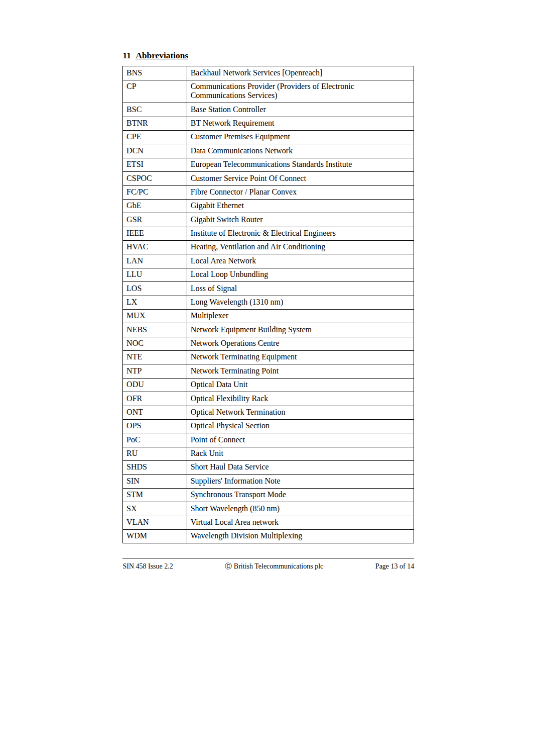11 Abbreviations
| BNS | Backhaul Network Services [Openreach] |
| CP | Communications Provider (Providers of Electronic Communications Services) |
| BSC | Base Station Controller |
| BTNR | BT Network Requirement |
| CPE | Customer Premises Equipment |
| DCN | Data Communications Network |
| ETSI | European Telecommunications Standards Institute |
| CSPOC | Customer Service Point Of Connect |
| FC/PC | Fibre Connector / Planar Convex |
| GbE | Gigabit Ethernet |
| GSR | Gigabit Switch Router |
| IEEE | Institute of Electronic & Electrical Engineers |
| HVAC | Heating, Ventilation and Air Conditioning |
| LAN | Local Area Network |
| LLU | Local Loop Unbundling |
| LOS | Loss of Signal |
| LX | Long Wavelength (1310 nm) |
| MUX | Multiplexer |
| NEBS | Network Equipment Building System |
| NOC | Network Operations Centre |
| NTE | Network Terminating Equipment |
| NTP | Network Terminating Point |
| ODU | Optical Data Unit |
| OFR | Optical Flexibility Rack |
| ONT | Optical Network Termination |
| OPS | Optical Physical Section |
| PoC | Point of Connect |
| RU | Rack Unit |
| SHDS | Short Haul Data Service |
| SIN | Suppliers' Information Note |
| STM | Synchronous Transport Mode |
| SX | Short Wavelength (850 nm) |
| VLAN | Virtual Local Area network |
| WDM | Wavelength Division Multiplexing |
SIN 458 Issue 2.2 Ⓒ British Telecommunications plc Page 13 of 14